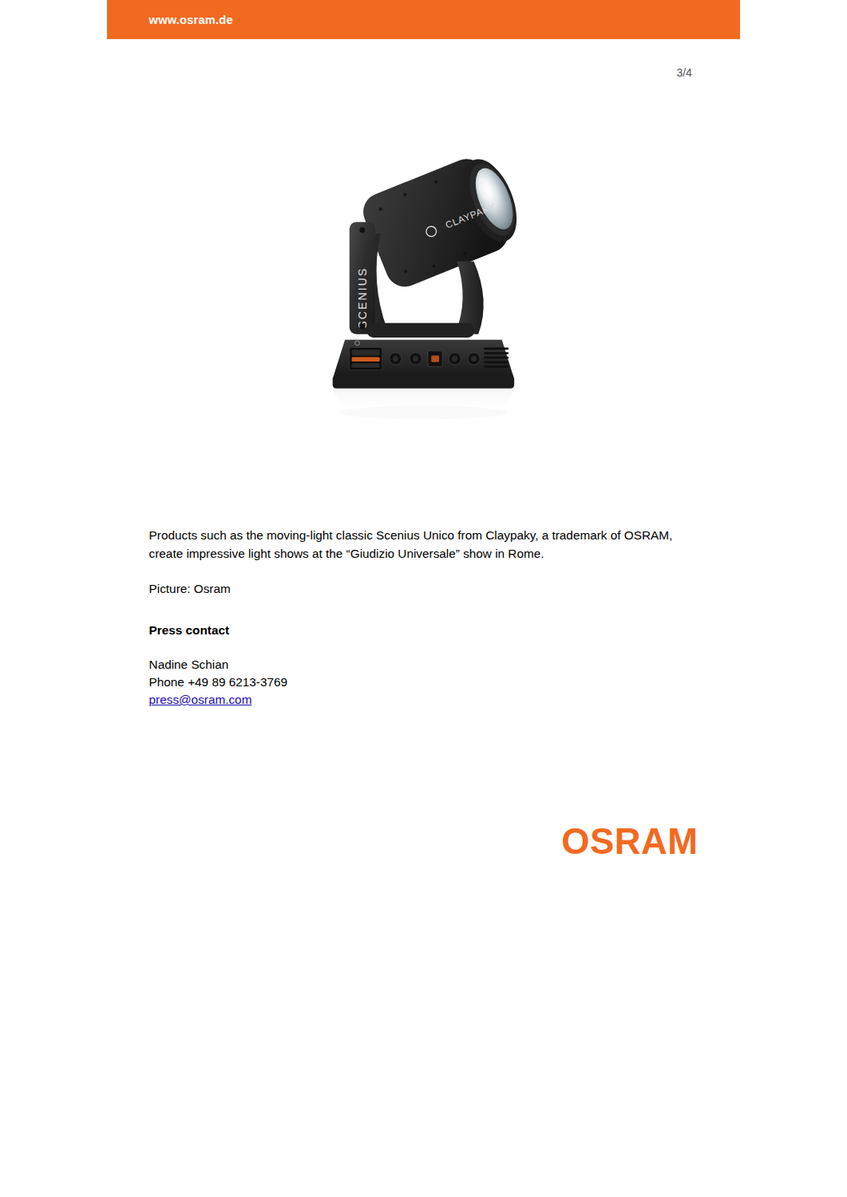www.osram.de
3/4
CLAYPAKY SCENIUS
Products such as the moving-light classic Scenius Unico from Claypaky, a trademark of OSRAM, create impressive light shows at the “Giudizio Universale” show in Rome.
Picture: Osram
Press contact
Nadine Schian
Phone +49 89 6213-3769
press@osram.com
OSRAM